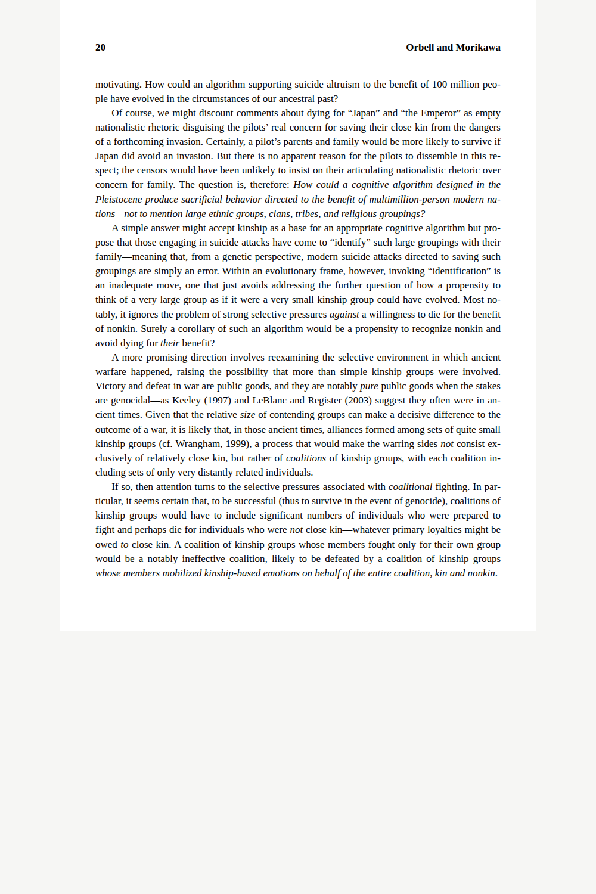20 Orbell and Morikawa
motivating. How could an algorithm supporting suicide altruism to the benefit of 100 million people have evolved in the circumstances of our ancestral past?
Of course, we might discount comments about dying for “Japan” and “the Emperor” as empty nationalistic rhetoric disguising the pilots’ real concern for saving their close kin from the dangers of a forthcoming invasion. Certainly, a pilot’s parents and family would be more likely to survive if Japan did avoid an invasion. But there is no apparent reason for the pilots to dissemble in this respect; the censors would have been unlikely to insist on their articulating nationalistic rhetoric over concern for family. The question is, therefore: How could a cognitive algorithm designed in the Pleistocene produce sacrificial behavior directed to the benefit of multimillion-person modern nations—not to mention large ethnic groups, clans, tribes, and religious groupings?
A simple answer might accept kinship as a base for an appropriate cognitive algorithm but propose that those engaging in suicide attacks have come to “identify” such large groupings with their family—meaning that, from a genetic perspective, modern suicide attacks directed to saving such groupings are simply an error. Within an evolutionary frame, however, invoking “identification” is an inadequate move, one that just avoids addressing the further question of how a propensity to think of a very large group as if it were a very small kinship group could have evolved. Most notably, it ignores the problem of strong selective pressures against a willingness to die for the benefit of nonkin. Surely a corollary of such an algorithm would be a propensity to recognize nonkin and avoid dying for their benefit?
A more promising direction involves reexamining the selective environment in which ancient warfare happened, raising the possibility that more than simple kinship groups were involved. Victory and defeat in war are public goods, and they are notably pure public goods when the stakes are genocidal—as Keeley (1997) and LeBlanc and Register (2003) suggest they often were in ancient times. Given that the relative size of contending groups can make a decisive difference to the outcome of a war, it is likely that, in those ancient times, alliances formed among sets of quite small kinship groups (cf. Wrangham, 1999), a process that would make the warring sides not consist exclusively of relatively close kin, but rather of coalitions of kinship groups, with each coalition including sets of only very distantly related individuals.
If so, then attention turns to the selective pressures associated with coalitional fighting. In particular, it seems certain that, to be successful (thus to survive in the event of genocide), coalitions of kinship groups would have to include significant numbers of individuals who were prepared to fight and perhaps die for individuals who were not close kin—whatever primary loyalties might be owed to close kin. A coalition of kinship groups whose members fought only for their own group would be a notably ineffective coalition, likely to be defeated by a coalition of kinship groups whose members mobilized kinship-based emotions on behalf of the entire coalition, kin and nonkin.